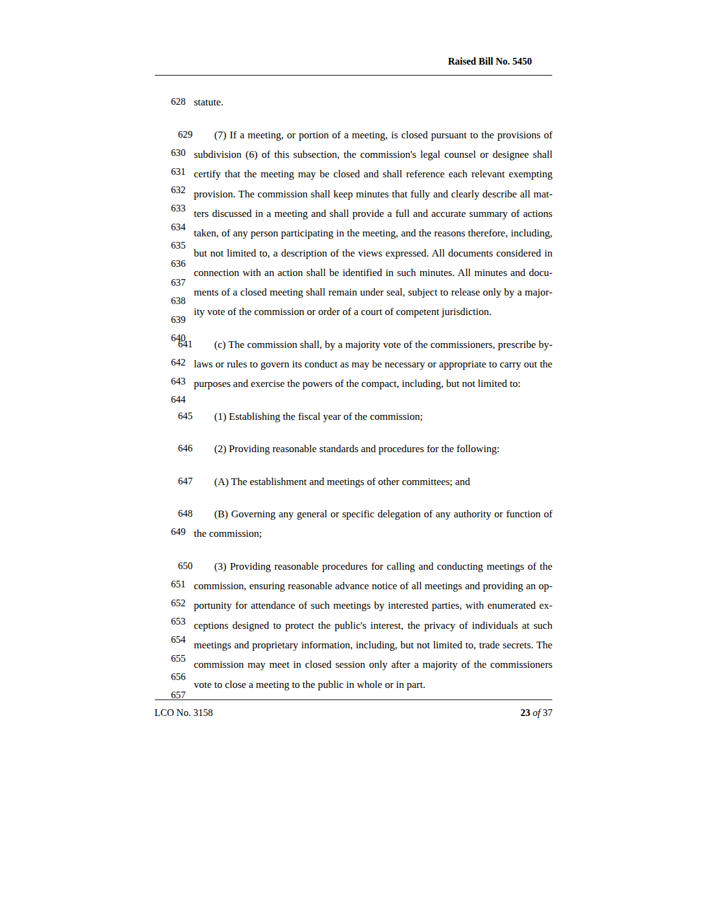Raised Bill No. 5450
628statute.
629 630 631 632 633 634 635 636 637 638 639 640(7) If a meeting, or portion of a meeting, is closed pursuant to the provisions of subdivision (6) of this subsection, the commission's legal counsel or designee shall certify that the meeting may be closed and shall reference each relevant exempting provision. The commission shall keep minutes that fully and clearly describe all matters discussed in a meeting and shall provide a full and accurate summary of actions taken, of any person participating in the meeting, and the reasons therefore, including, but not limited to, a description of the views expressed. All documents considered in connection with an action shall be identified in such minutes. All minutes and documents of a closed meeting shall remain under seal, subject to release only by a majority vote of the commission or order of a court of competent jurisdiction.
641 642 643 644(c) The commission shall, by a majority vote of the commissioners, prescribe bylaws or rules to govern its conduct as may be necessary or appropriate to carry out the purposes and exercise the powers of the compact, including, but not limited to:
645(1) Establishing the fiscal year of the commission;
646(2) Providing reasonable standards and procedures for the following:
647(A) The establishment and meetings of other committees; and
648 649(B) Governing any general or specific delegation of any authority or function of the commission;
650 651 652 653 654 655 656 657(3) Providing reasonable procedures for calling and conducting meetings of the commission, ensuring reasonable advance notice of all meetings and providing an opportunity for attendance of such meetings by interested parties, with enumerated exceptions designed to protect the public's interest, the privacy of individuals at such meetings and proprietary information, including, but not limited to, trade secrets. The commission may meet in closed session only after a majority of the commissioners vote to close a meeting to the public in whole or in part.
LCO No. 3158
23 of 37